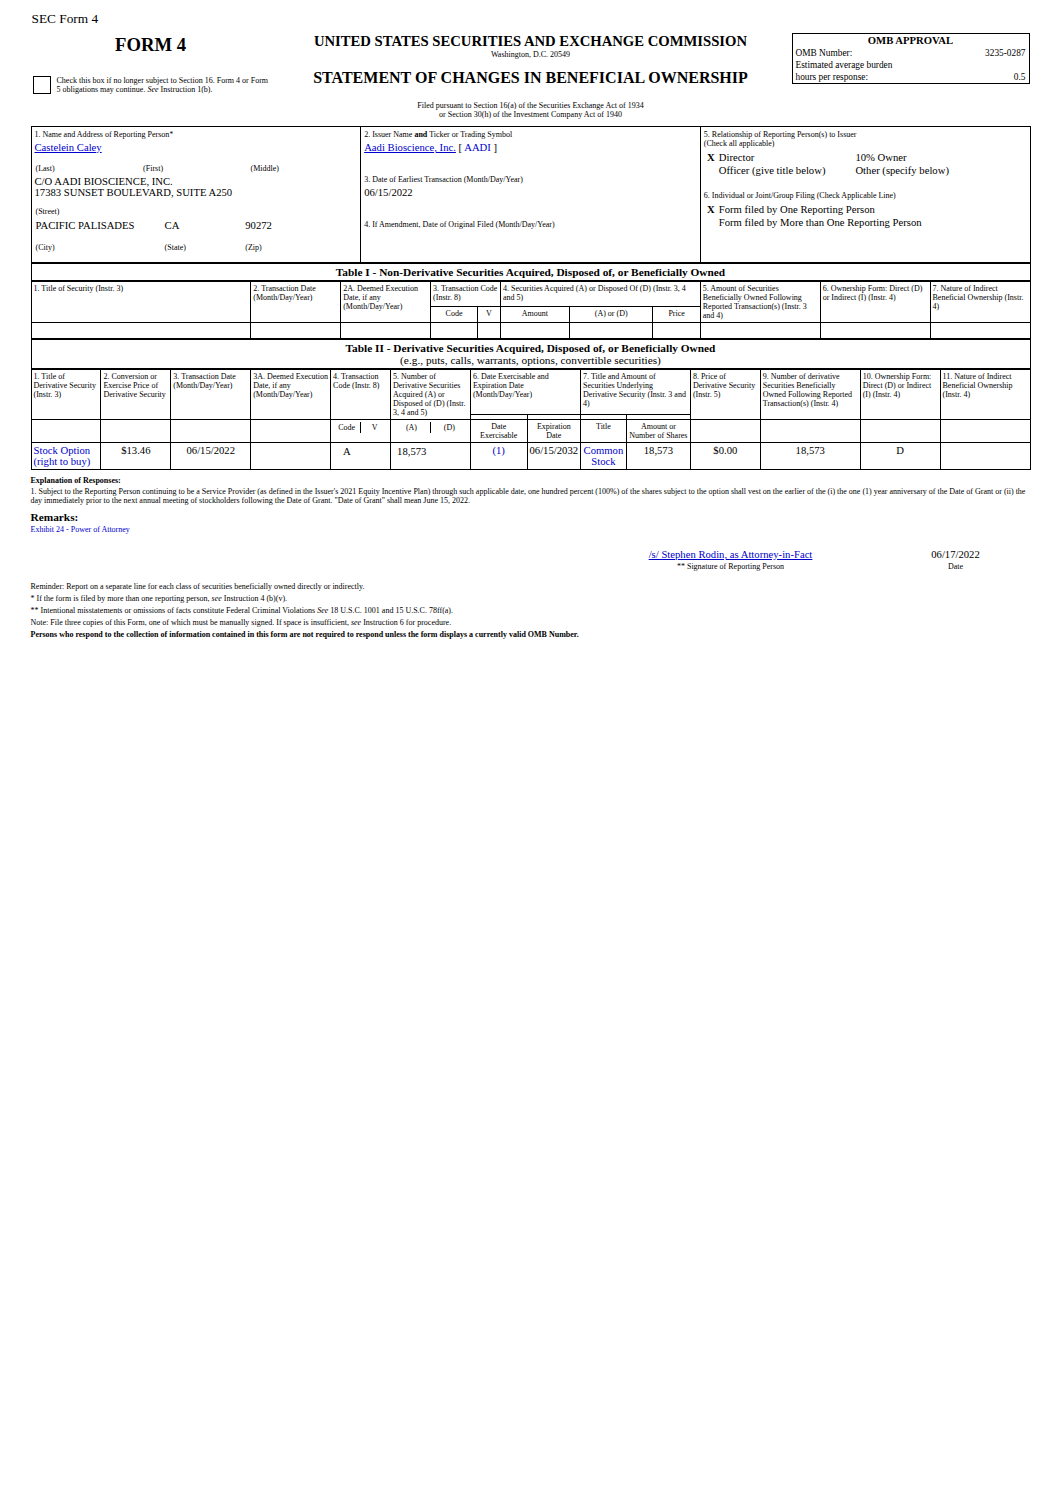| SEC Form 4 | | |
| / FORM 4 / / / Check this box if no longer subject to Section 16. Form 4 or Form 5 obligations may continue. See Instruction 1(b). / | UNITED STATES SECURITIES AND EXCHANGE COMMISSION Washington, D.C. 20549 STATEMENT OF CHANGES IN BENEFICIAL OWNERSHIP Filed pursuant to Section 16(a) of the Securities Exchange Act of 1934 or Section 30(h) of the Investment Company Act of 1940 | / OMB APPROVAL / / OMB Number: / 3235-0287 / / Estimated average burden / / hours per response: / 0.5 / |
| 1. Name and Address of Reporting Person * Castelein Caley / (Last) / (First) / (Middle) / C/O AADI BIOSCIENCE, INC. 17383 SUNSET BOULEVARD, SUITE A250 / (Street) / / / / PACIFIC PALISADES / CA / 90272 / / (City) / (State) / (Zip) / | 2. Issuer Name and Ticker or Trading Symbol Aadi Bioscience, Inc. [ AADI ] 3. Date of Earliest Transaction (Month/Day/Year) 06/15/2022 4. If Amendment, Date of Original Filed (Month/Day/Year) | 5. Relationship of Reporting Person(s) to Issuer (Check all applicable) / X / Director / / 10% Owner / / / Officer (give title below) / / Other (specify below) / 6. Individual or Joint/Group Filing (Check Applicable Line) / X / Form filed by One Reporting Person / / / Form filed by More than One Reporting Person / |
| Table I - Non-Derivative Securities Acquired, Disposed of, or Beneficially Owned |
| 1. Title of Security (Instr. 3) | 2. Transaction Date (Month/Day/Year) | 2A. Deemed Execution Date, if any (Month/Day/Year) | 3. Transaction Code (Instr. 8) | 4. Securities Acquired (A) or Disposed Of (D) (Instr. 3, 4 and 5) | 5. Amount of Securities Beneficially Owned Following Reported Transaction(s) (Instr. 3 and 4) | 6. Ownership Form: Direct (D) or Indirect (I) (Instr. 4) | 7. Nature of Indirect Beneficial Ownership (Instr. 4) |
| Code | V | Amount | (A) or (D) | Price |
| Table II - Derivative Securities Acquired, Disposed of, or Beneficially Owned (e.g., puts, calls, warrants, options, convertible securities) |
| 1. Title of Derivative Security (Instr. 3) | 2. Conversion or Exercise Price of Derivative Security | 3. Transaction Date (Month/Day/Year) | 3A. Deemed Execution Date, if any (Month/Day/Year) | 4. Transaction Code (Instr. 8) | 5. Number of Derivative Securities Acquired (A) or Disposed of (D) (Instr. 3, 4 and 5) | 6. Date Exercisable and Expiration Date (Month/Day/Year) | 7. Title and Amount of Securities Underlying Derivative Security (Instr. 3 and 4) | 8. Price of Derivative Security (Instr. 5) | 9. Number of derivative Securities Beneficially Owned Following Reported Transaction(s) (Instr. 4) | 10. Ownership Form: Direct (D) or Indirect (I) (Instr. 4) | 11. Nature of Indirect Beneficial Ownership (Instr. 4) |
| | | | | / Code / V / | / (A) / (D) / | Date Exercisable | Expiration Date | Title | Amount or Number of Shares | | | | |
| Stock Option (right to buy) | $13.46 | 06/15/2022 | | / A / / | / 18,573 / / | (1) | 06/15/2032 | Common Stock | 18,573 | $0.00 | 18,573 | D | |
Explanation of Responses:
1. Subject to the Reporting Person continuing to be a Service Provider (as defined in the Issuer's 2021 Equity Incentive Plan) through such applicable date, one hundred percent (100%) of the shares subject to the option shall vest on the earlier of the (i) the one (1) year anniversary of the Date of Grant or (ii) the day immediately prior to the next annual meeting of stockholders following the Date of Grant. "Date of Grant" shall mean June 15, 2022.
Remarks:
Exhibit 24 - Power of Attorney
| | /s/ Stephen Rodin, as Attorney-in-Fact | 06/17/2022 |
| | ** Signature of Reporting Person | Date |
Reminder: Report on a separate line for each class of securities beneficially owned directly or indirectly.
* If the form is filed by more than one reporting person, see Instruction 4 (b)(v).
** Intentional misstatements or omissions of facts constitute Federal Criminal Violations See 18 U.S.C. 1001 and 15 U.S.C. 78ff(a).
Note: File three copies of this Form, one of which must be manually signed. If space is insufficient, see Instruction 6 for procedure.
Persons who respond to the collection of information contained in this form are not required to respond unless the form displays a currently valid OMB Number.